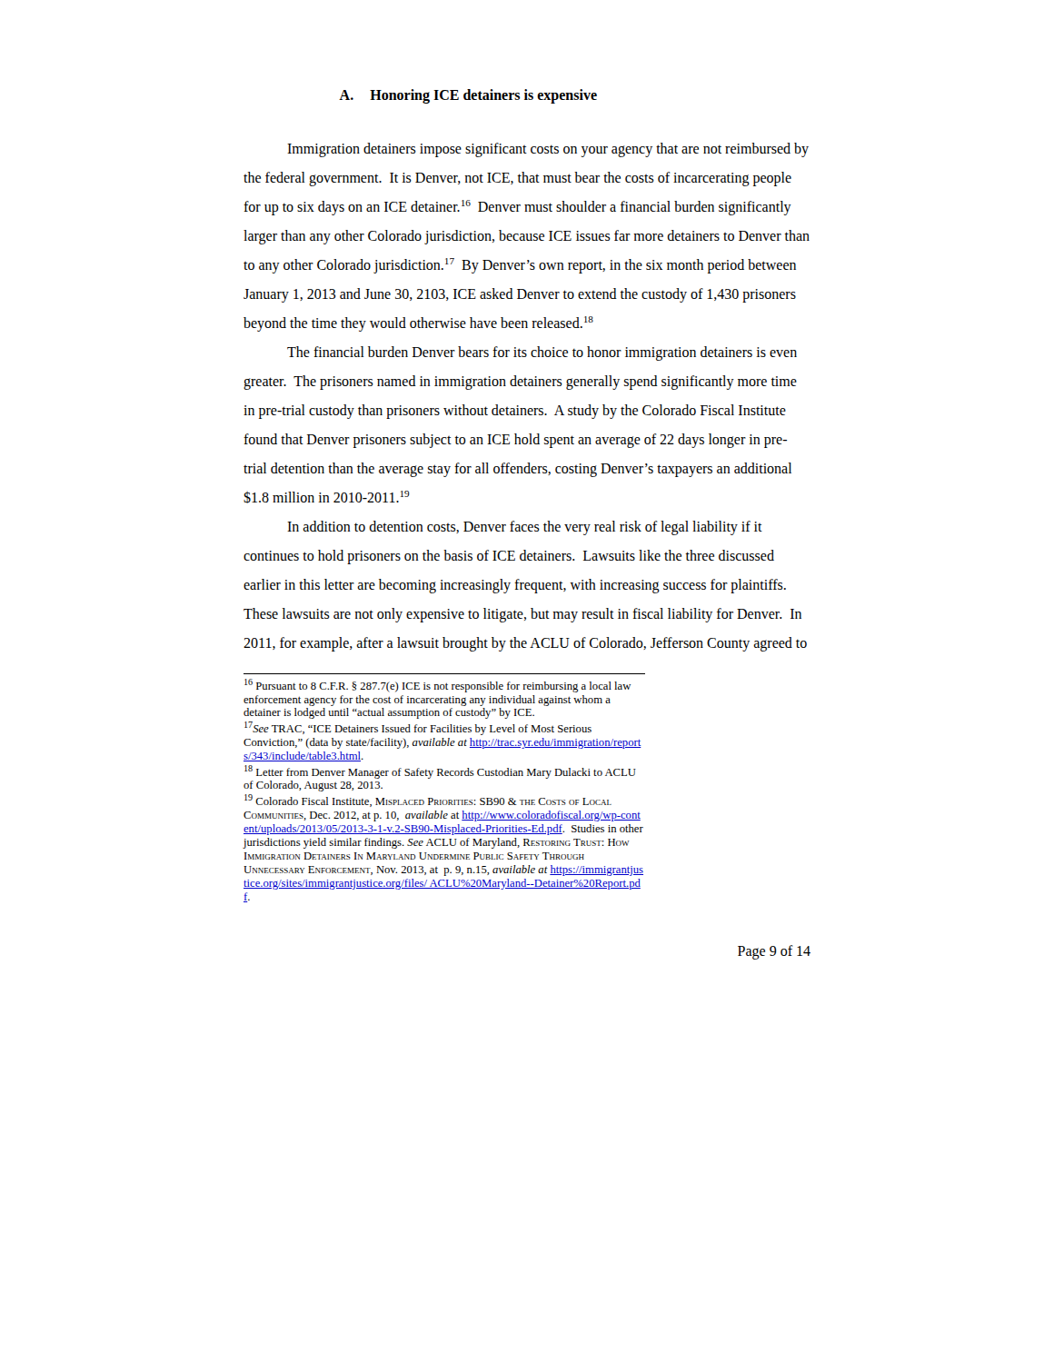A. Honoring ICE detainers is expensive
Immigration detainers impose significant costs on your agency that are not reimbursed by the federal government. It is Denver, not ICE, that must bear the costs of incarcerating people for up to six days on an ICE detainer.16 Denver must shoulder a financial burden significantly larger than any other Colorado jurisdiction, because ICE issues far more detainers to Denver than to any other Colorado jurisdiction.17 By Denver’s own report, in the six month period between January 1, 2013 and June 30, 2103, ICE asked Denver to extend the custody of 1,430 prisoners beyond the time they would otherwise have been released.18
The financial burden Denver bears for its choice to honor immigration detainers is even greater. The prisoners named in immigration detainers generally spend significantly more time in pre-trial custody than prisoners without detainers. A study by the Colorado Fiscal Institute found that Denver prisoners subject to an ICE hold spent an average of 22 days longer in pre-trial detention than the average stay for all offenders, costing Denver’s taxpayers an additional $1.8 million in 2010-2011.19
In addition to detention costs, Denver faces the very real risk of legal liability if it continues to hold prisoners on the basis of ICE detainers. Lawsuits like the three discussed earlier in this letter are becoming increasingly frequent, with increasing success for plaintiffs. These lawsuits are not only expensive to litigate, but may result in fiscal liability for Denver. In 2011, for example, after a lawsuit brought by the ACLU of Colorado, Jefferson County agreed to
16 Pursuant to 8 C.F.R. § 287.7(e) ICE is not responsible for reimbursing a local law enforcement agency for the cost of incarcerating any individual against whom a detainer is lodged until “actual assumption of custody” by ICE.
17See TRAC, “ICE Detainers Issued for Facilities by Level of Most Serious Conviction,” (data by state/facility), available at http://trac.syr.edu/immigration/reports/343/include/table3.html.
18 Letter from Denver Manager of Safety Records Custodian Mary Dulacki to ACLU of Colorado, August 28, 2013.
19 Colorado Fiscal Institute, Misplaced Priorities: SB90 & the Costs of Local Communities, Dec. 2012, at p. 10, available at http://www.coloradofiscal.org/wp-content/uploads/2013/05/2013-3-1-v.2-SB90-Misplaced-Priorities-Ed.pdf. Studies in other jurisdictions yield similar findings. See ACLU of Maryland, Restoring Trust: How Immigration Detainers In Maryland Undermine Public Safety Through Unnecessary Enforcement, Nov. 2013, at p. 9, n.15, available at https://immigrantjustice.org/sites/immigrantjustice.org/files/ ACLU%20Maryland--Detainer%20Report.pdf.
Page 9 of 14